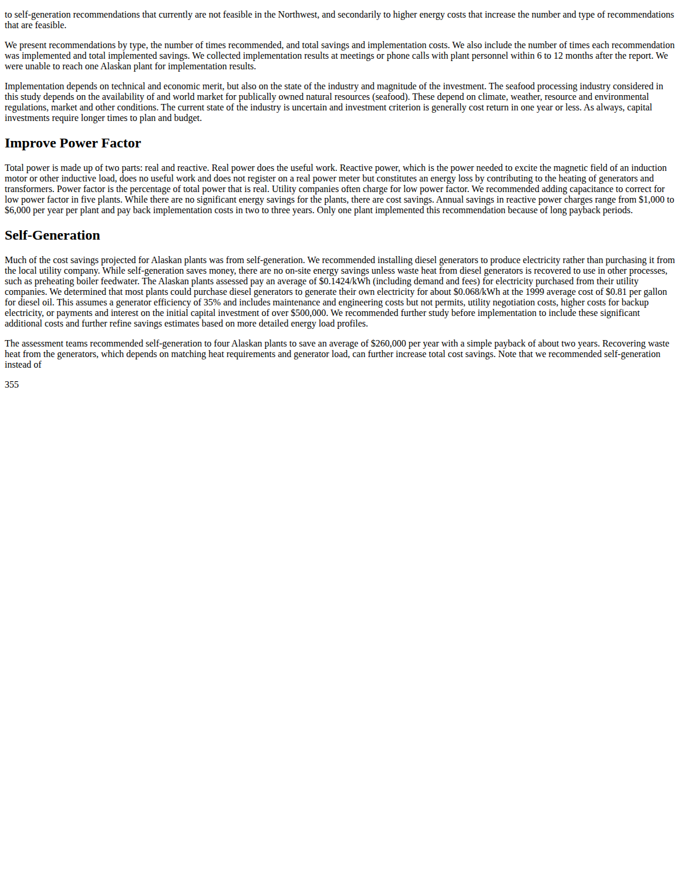to self-generation recommendations that currently are not feasible in the Northwest, and secondarily to higher energy costs that increase the number and type of recommendations that are feasible.
We present recommendations by type, the number of times recommended, and total savings and implementation costs. We also include the number of times each recommendation was implemented and total implemented savings. We collected implementation results at meetings or phone calls with plant personnel within 6 to 12 months after the report. We were unable to reach one Alaskan plant for implementation results.
Implementation depends on technical and economic merit, but also on the state of the industry and magnitude of the investment. The seafood processing industry considered in this study depends on the availability of and world market for publically owned natural resources (seafood). These depend on climate, weather, resource and environmental regulations, market and other conditions. The current state of the industry is uncertain and investment criterion is generally cost return in one year or less. As always, capital investments require longer times to plan and budget.
Improve Power Factor
Total power is made up of two parts: real and reactive. Real power does the useful work. Reactive power, which is the power needed to excite the magnetic field of an induction motor or other inductive load, does no useful work and does not register on a real power meter but constitutes an energy loss by contributing to the heating of generators and transformers. Power factor is the percentage of total power that is real. Utility companies often charge for low power factor. We recommended adding capacitance to correct for low power factor in five plants. While there are no significant energy savings for the plants, there are cost savings. Annual savings in reactive power charges range from $1,000 to $6,000 per year per plant and pay back implementation costs in two to three years. Only one plant implemented this recommendation because of long payback periods.
Self-Generation
Much of the cost savings projected for Alaskan plants was from self-generation. We recommended installing diesel generators to produce electricity rather than purchasing it from the local utility company. While self-generation saves money, there are no on-site energy savings unless waste heat from diesel generators is recovered to use in other processes, such as preheating boiler feedwater. The Alaskan plants assessed pay an average of $0.1424/kWh (including demand and fees) for electricity purchased from their utility companies. We determined that most plants could purchase diesel generators to generate their own electricity for about $0.068/kWh at the 1999 average cost of $0.81 per gallon for diesel oil. This assumes a generator efficiency of 35% and includes maintenance and engineering costs but not permits, utility negotiation costs, higher costs for backup electricity, or payments and interest on the initial capital investment of over $500,000. We recommended further study before implementation to include these significant additional costs and further refine savings estimates based on more detailed energy load profiles.
The assessment teams recommended self-generation to four Alaskan plants to save an average of $260,000 per year with a simple payback of about two years. Recovering waste heat from the generators, which depends on matching heat requirements and generator load, can further increase total cost savings. Note that we recommended self-generation instead of
355